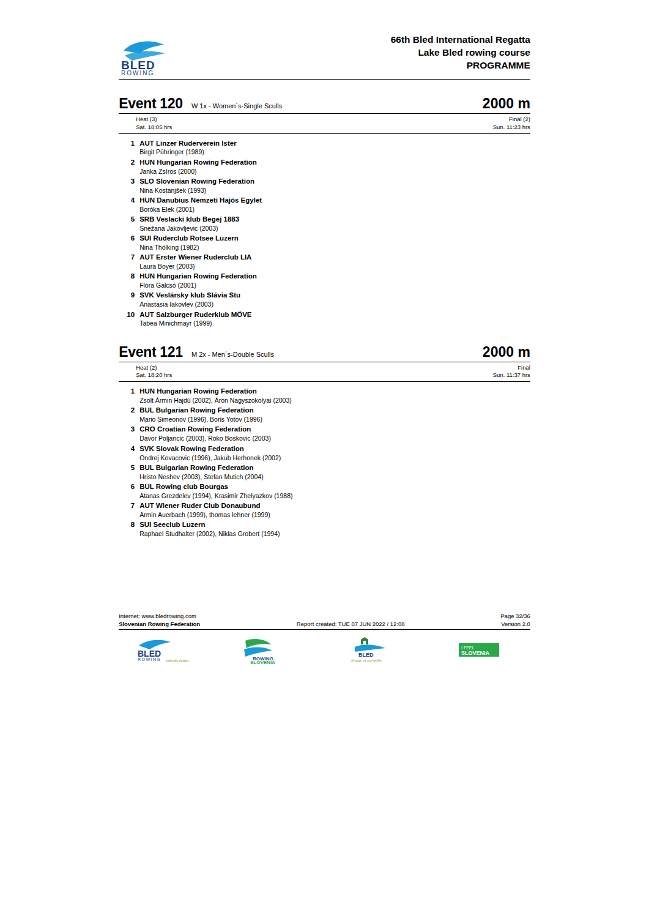BLED ROWING
66th Bled International Regatta
Lake Bled rowing course
PROGRAMME
Event 120 W 1x - Women´s-Single Sculls
2000 m
Heat (3)
Sat. 18:05 hrs
Final (2)
Sun. 11:23 hrs
1 AUT Linzer Ruderverein Ister Birgit Pühringer (1989)
2 HUN Hungarian Rowing Federation Janka Zsíros (2000)
3 SLO Slovenian Rowing Federation Nina Kostanjšek (1993)
4 HUN Danubius Nemzeti Hajós Egylet Boróka Elek (2001)
5 SRB Veslacki klub Begej 1883 Snežana Jakovljevic (2003)
6 SUI Ruderclub Rotsee Luzern Nina Thölking (1982)
7 AUT Erster Wiener Ruderclub LIA Laura Boyer (2003)
8 HUN Hungarian Rowing Federation Flóra Galcsó (2001)
9 SVK Veslársky klub Slávia Stu Anastasia Iakovlev (2003)
10 AUT Salzburger Ruderklub MÖVE Tabea Minichmayr (1999)
Event 121 M 2x - Men´s-Double Sculls
2000 m
Heat (2)
Sat. 18:20 hrs
Final
Sun. 11:37 hrs
1 HUN Hungarian Rowing Federation Zsolt Ármin Hajdú (2002), Áron Nagyszokolyai (2003)
2 BUL Bulgarian Rowing Federation Mario Simeonov (1996), Boris Yotov (1996)
3 CRO Croatian Rowing Federation Davor Poljancic (2003), Roko Boskovic (2003)
4 SVK Slovak Rowing Federation Ondrej Kovacovic (1996), Jakub Herhonek (2002)
5 BUL Bulgarian Rowing Federation Hristo Neshev (2003), Stefan Mutich (2004)
6 BUL Rowing club Bourgas Atanas Grezdelev (1994), Krasimir Zhelyazkov (1988)
7 AUT Wiener Ruder Club Donaubund Armin Auerbach (1999), thomas lehner (1999)
8 SUI Seeclub Luzern Raphael Studhalter (2002), Niklas Grobert (1994)
Internet: www.bledrowing.com
Page 32/36
Slovenian Rowing Federation
Report created: TUE 07 JUN 2022 / 12:08
Version 2.0
BLED ROWING events team
ROWING SLOVENIA
BLED Image of paradise
I FEEL SLOVENIA